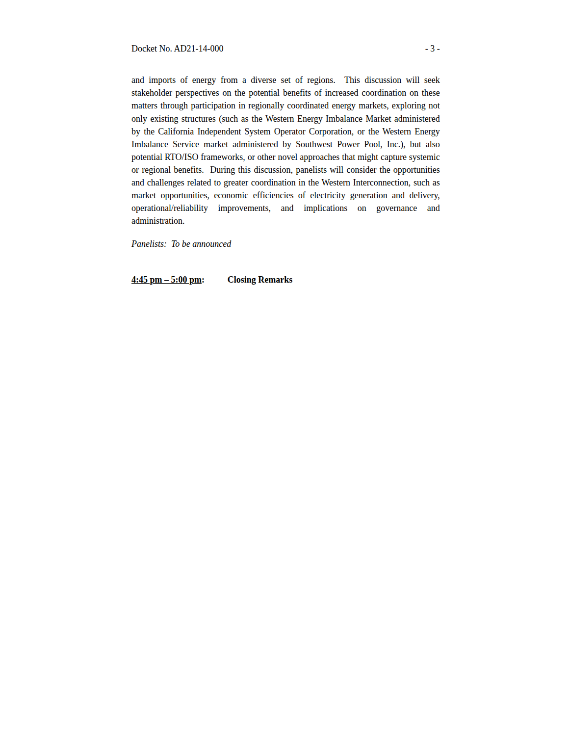Docket No. AD21-14-000 - 3 -
and imports of energy from a diverse set of regions. This discussion will seek stakeholder perspectives on the potential benefits of increased coordination on these matters through participation in regionally coordinated energy markets, exploring not only existing structures (such as the Western Energy Imbalance Market administered by the California Independent System Operator Corporation, or the Western Energy Imbalance Service market administered by Southwest Power Pool, Inc.), but also potential RTO/ISO frameworks, or other novel approaches that might capture systemic or regional benefits. During this discussion, panelists will consider the opportunities and challenges related to greater coordination in the Western Interconnection, such as market opportunities, economic efficiencies of electricity generation and delivery, operational/reliability improvements, and implications on governance and administration.
Panelists: To be announced
4:45 pm – 5:00 pm: Closing Remarks